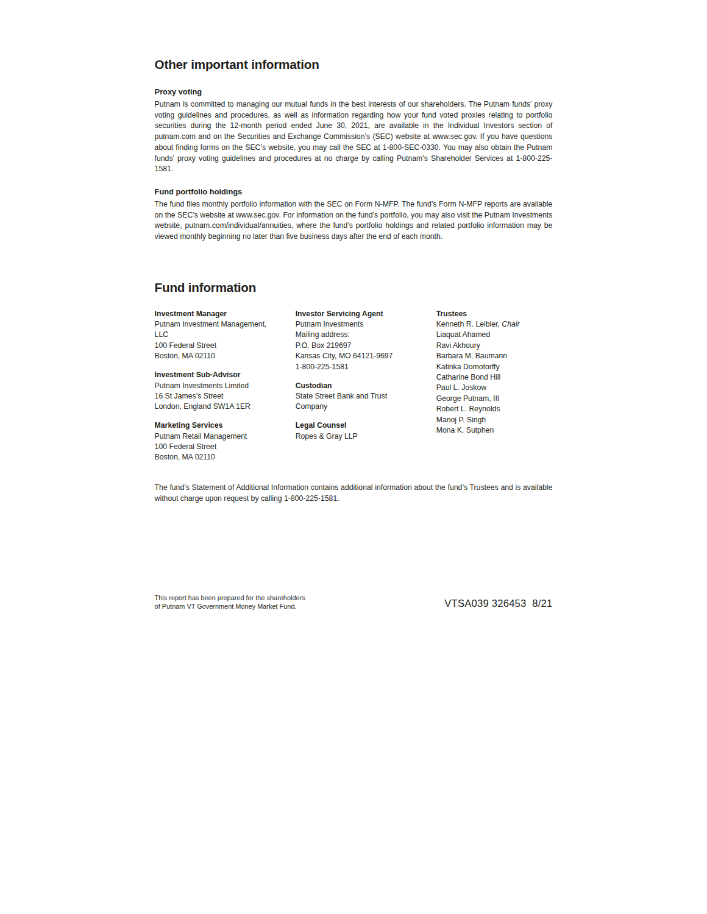Other important information
Proxy voting
Putnam is committed to managing our mutual funds in the best interests of our shareholders. The Putnam funds’ proxy voting guidelines and procedures, as well as information regarding how your fund voted proxies relating to portfolio securities during the 12-month period ended June 30, 2021, are available in the Individual Investors section of putnam.com and on the Securities and Exchange Commission’s (SEC) website at www.sec.gov. If you have questions about finding forms on the SEC’s website, you may call the SEC at 1-800-SEC-0330. You may also obtain the Putnam funds’ proxy voting guidelines and procedures at no charge by calling Putnam’s Shareholder Services at 1-800-225-1581.
Fund portfolio holdings
The fund files monthly portfolio information with the SEC on Form N-MFP. The fund’s Form N-MFP reports are available on the SEC’s website at www.sec.gov. For information on the fund’s portfolio, you may also visit the Putnam Investments website, putnam.com/individual/annuities, where the fund’s portfolio holdings and related portfolio information may be viewed monthly beginning no later than five business days after the end of each month.
Fund information
Investment Manager
Putnam Investment Management, LLC
100 Federal Street
Boston, MA 02110
Investment Sub-Advisor
Putnam Investments Limited
16 St James’s Street
London, England SW1A 1ER
Marketing Services
Putnam Retail Management
100 Federal Street
Boston, MA 02110
Investor Servicing Agent
Putnam Investments
Mailing address:
P.O. Box 219697
Kansas City, MO 64121-9697
1-800-225-1581
Custodian
State Street Bank and Trust Company
Legal Counsel
Ropes & Gray LLP
Trustees
Kenneth R. Leibler, Chair
Liaquat Ahamed
Ravi Akhoury
Barbara M. Baumann
Katinka Domotorffy
Catharine Bond Hill
Paul L. Joskow
George Putnam, III
Robert L. Reynolds
Manoj P. Singh
Mona K. Sutphen
The fund’s Statement of Additional Information contains additional information about the fund’s Trustees and is available without charge upon request by calling 1-800-225-1581.
This report has been prepared for the shareholders
of Putnam VT Government Money Market Fund.
VTSA039 326453 8/21